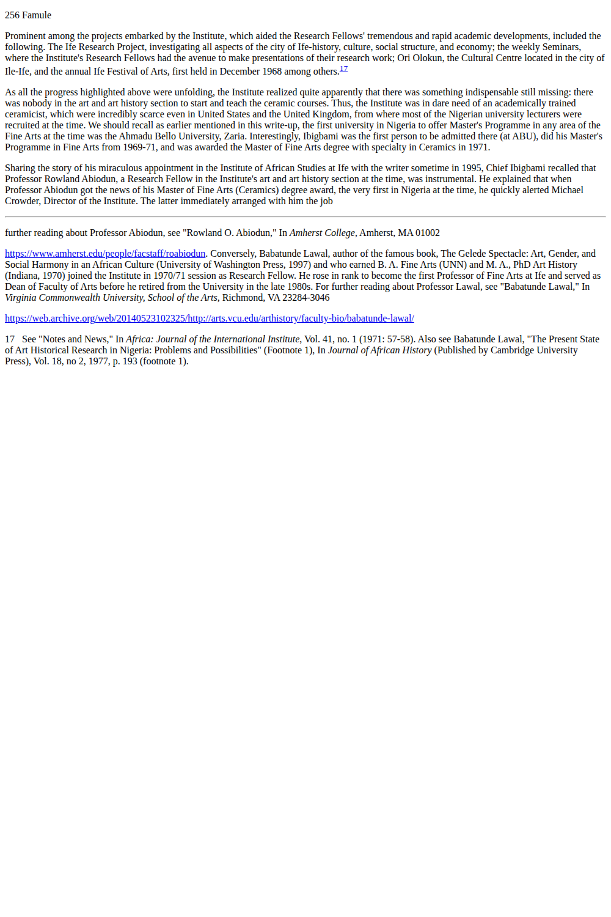256 Famule
Prominent among the projects embarked by the Institute, which aided the Research Fellows' tremendous and rapid academic developments, included the following. The Ife Research Project, investigating all aspects of the city of Ife-history, culture, social structure, and economy; the weekly Seminars, where the Institute's Research Fellows had the avenue to make presentations of their research work; Ori Olokun, the Cultural Centre located in the city of Ile-Ife, and the annual Ife Festival of Arts, first held in December 1968 among others.17
As all the progress highlighted above were unfolding, the Institute realized quite apparently that there was something indispensable still missing: there was nobody in the art and art history section to start and teach the ceramic courses. Thus, the Institute was in dare need of an academically trained ceramicist, which were incredibly scarce even in United States and the United Kingdom, from where most of the Nigerian university lecturers were recruited at the time. We should recall as earlier mentioned in this write-up, the first university in Nigeria to offer Master's Programme in any area of the Fine Arts at the time was the Ahmadu Bello University, Zaria. Interestingly, Ibigbami was the first person to be admitted there (at ABU), did his Master's Programme in Fine Arts from 1969-71, and was awarded the Master of Fine Arts degree with specialty in Ceramics in 1971.
Sharing the story of his miraculous appointment in the Institute of African Studies at Ife with the writer sometime in 1995, Chief Ibigbami recalled that Professor Rowland Abiodun, a Research Fellow in the Institute's art and art history section at the time, was instrumental. He explained that when Professor Abiodun got the news of his Master of Fine Arts (Ceramics) degree award, the very first in Nigeria at the time, he quickly alerted Michael Crowder, Director of the Institute. The latter immediately arranged with him the job
further reading about Professor Abiodun, see "Rowland O. Abiodun," In Amherst College, Amherst, MA 01002
https://www.amherst.edu/people/facstaff/roabiodun. Conversely, Babatunde Lawal, author of the famous book, The Gelede Spectacle: Art, Gender, and Social Harmony in an African Culture (University of Washington Press, 1997) and who earned B. A. Fine Arts (UNN) and M. A., PhD Art History (Indiana, 1970) joined the Institute in 1970/71 session as Research Fellow. He rose in rank to become the first Professor of Fine Arts at Ife and served as Dean of Faculty of Arts before he retired from the University in the late 1980s. For further reading about Professor Lawal, see "Babatunde Lawal," In Virginia Commonwealth University, School of the Arts, Richmond, VA 23284-3046
https://web.archive.org/web/20140523102325/http://arts.vcu.edu/arthistory/faculty-bio/babatunde-lawal/
17 See "Notes and News," In Africa: Journal of the International Institute, Vol. 41, no. 1 (1971: 57-58). Also see Babatunde Lawal, "The Present State of Art Historical Research in Nigeria: Problems and Possibilities" (Footnote 1), In Journal of African History (Published by Cambridge University Press), Vol. 18, no 2, 1977, p. 193 (footnote 1).